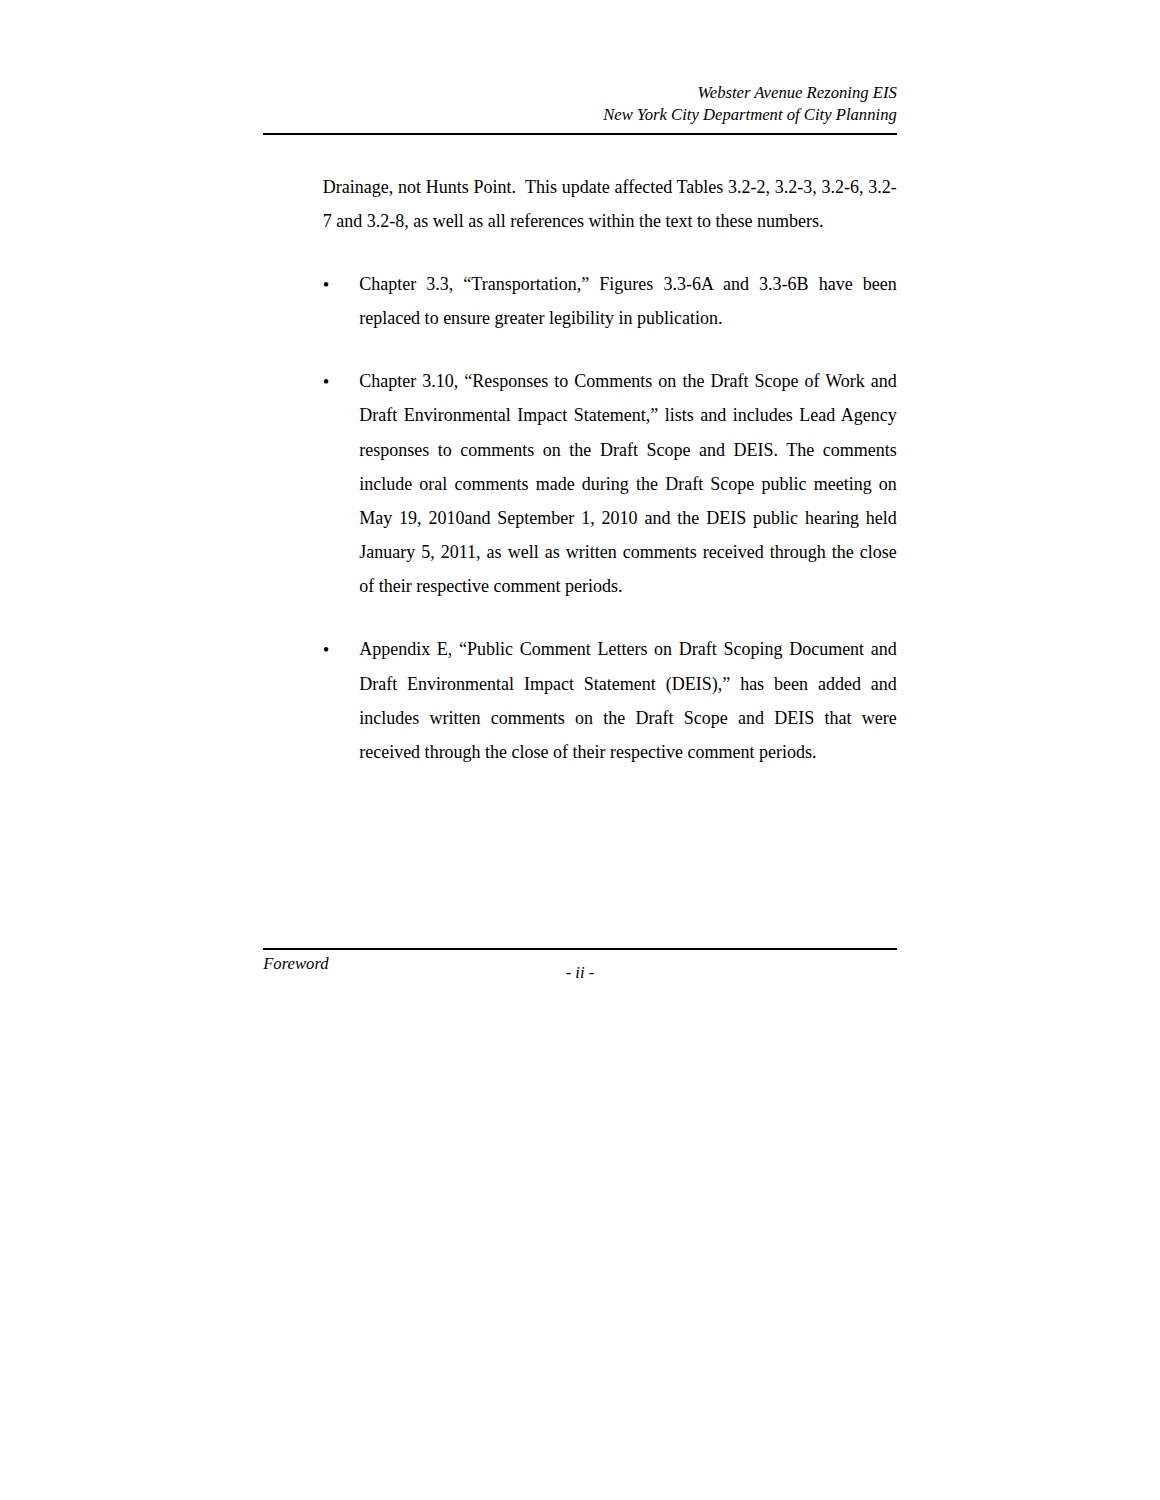Webster Avenue Rezoning EIS
New York City Department of City Planning
Drainage, not Hunts Point. This update affected Tables 3.2-2, 3.2-3, 3.2-6, 3.2-7 and 3.2-8, as well as all references within the text to these numbers.
Chapter 3.3, “Transportation,” Figures 3.3-6A and 3.3-6B have been replaced to ensure greater legibility in publication.
Chapter 3.10, “Responses to Comments on the Draft Scope of Work and Draft Environmental Impact Statement,” lists and includes Lead Agency responses to comments on the Draft Scope and DEIS. The comments include oral comments made during the Draft Scope public meeting on May 19, 2010and September 1, 2010 and the DEIS public hearing held January 5, 2011, as well as written comments received through the close of their respective comment periods.
Appendix E, “Public Comment Letters on Draft Scoping Document and Draft Environmental Impact Statement (DEIS),” has been added and includes written comments on the Draft Scope and DEIS that were received through the close of their respective comment periods.
Foreword
- ii -